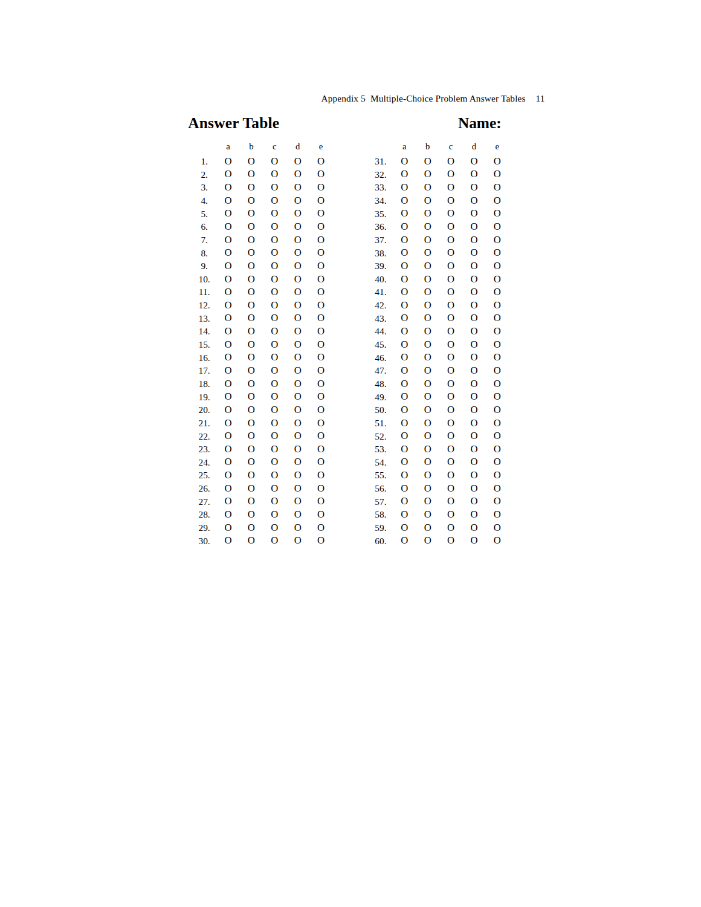Appendix 5 Multiple-Choice Problem Answer Tables11
Answer Table Name:
| | a | b | c | d | e | | | a | b | c | d | e |
| 1. | O | O | O | O | O | | 31. | O | O | O | O | O |
| 2. | O | O | O | O | O | | 32. | O | O | O | O | O |
| 3. | O | O | O | O | O | | 33. | O | O | O | O | O |
| 4. | O | O | O | O | O | | 34. | O | O | O | O | O |
| 5. | O | O | O | O | O | | 35. | O | O | O | O | O |
| 6. | O | O | O | O | O | | 36. | O | O | O | O | O |
| 7. | O | O | O | O | O | | 37. | O | O | O | O | O |
| 8. | O | O | O | O | O | | 38. | O | O | O | O | O |
| 9. | O | O | O | O | O | | 39. | O | O | O | O | O |
| 10. | O | O | O | O | O | | 40. | O | O | O | O | O |
| 11. | O | O | O | O | O | | 41. | O | O | O | O | O |
| 12. | O | O | O | O | O | | 42. | O | O | O | O | O |
| 13. | O | O | O | O | O | | 43. | O | O | O | O | O |
| 14. | O | O | O | O | O | | 44. | O | O | O | O | O |
| 15. | O | O | O | O | O | | 45. | O | O | O | O | O |
| 16. | O | O | O | O | O | | 46. | O | O | O | O | O |
| 17. | O | O | O | O | O | | 47. | O | O | O | O | O |
| 18. | O | O | O | O | O | | 48. | O | O | O | O | O |
| 19. | O | O | O | O | O | | 49. | O | O | O | O | O |
| 20. | O | O | O | O | O | | 50. | O | O | O | O | O |
| 21. | O | O | O | O | O | | 51. | O | O | O | O | O |
| 22. | O | O | O | O | O | | 52. | O | O | O | O | O |
| 23. | O | O | O | O | O | | 53. | O | O | O | O | O |
| 24. | O | O | O | O | O | | 54. | O | O | O | O | O |
| 25. | O | O | O | O | O | | 55. | O | O | O | O | O |
| 26. | O | O | O | O | O | | 56. | O | O | O | O | O |
| 27. | O | O | O | O | O | | 57. | O | O | O | O | O |
| 28. | O | O | O | O | O | | 58. | O | O | O | O | O |
| 29. | O | O | O | O | O | | 59. | O | O | O | O | O |
| 30. | O | O | O | O | O | | 60. | O | O | O | O | O |